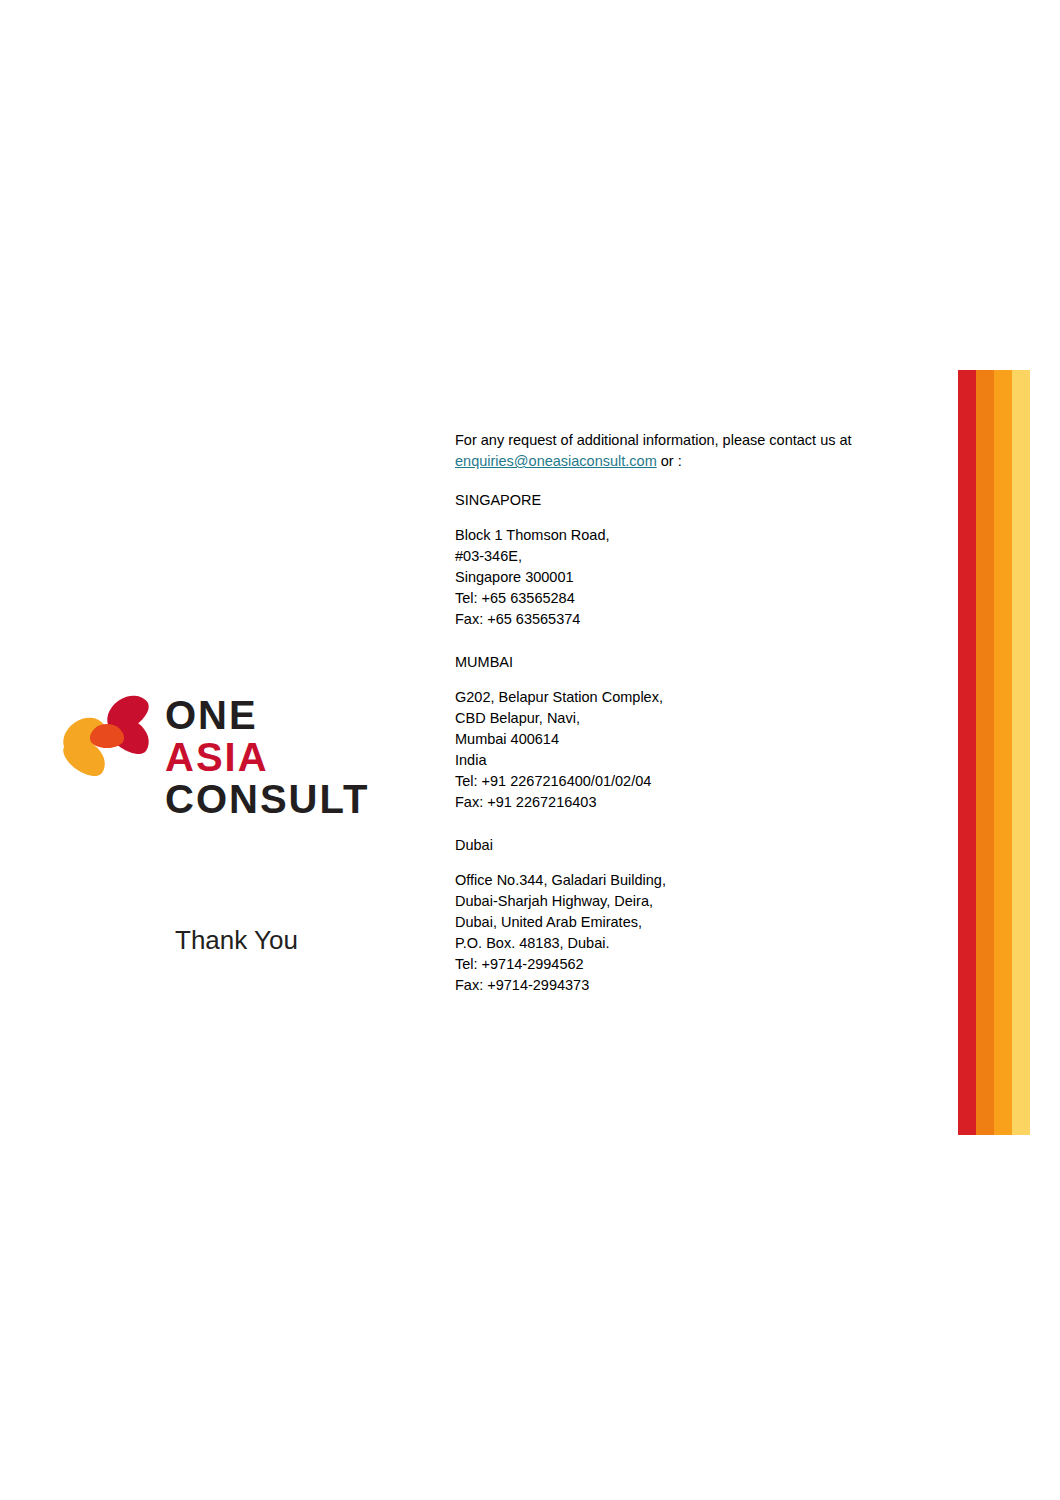ONE
ASIA
CONSULT
Thank You
For any request of additional information, please contact us at enquiries@oneasiaconsult.com or :
SINGAPORE
Block 1 Thomson Road,
#03-346E,
Singapore 300001
Tel: +65 63565284
Fax: +65 63565374
MUMBAI
G202, Belapur Station Complex,
CBD Belapur, Navi,
Mumbai 400614
India
Tel: +91 2267216400/01/02/04
Fax: +91 2267216403
Dubai
Office No.344, Galadari Building,
Dubai-Sharjah Highway, Deira,
Dubai, United Arab Emirates,
P.O. Box. 48183, Dubai.
Tel: +9714-2994562
Fax: +9714-2994373